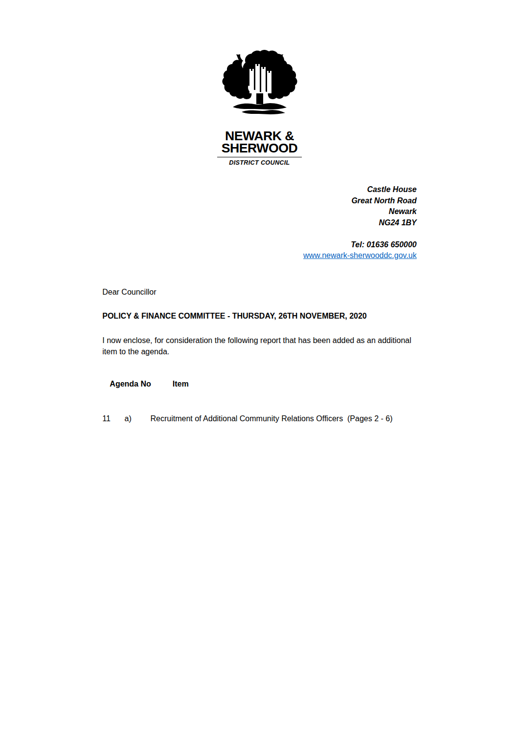NEWARK & SHERWOOD
DISTRICT COUNCIL
Castle House
Great North Road
Newark
NG24 1BY
Tel: 01636 650000
www.newark-sherwooddc.gov.uk
Dear Councillor
POLICY & FINANCE COMMITTEE - THURSDAY, 26TH NOVEMBER, 2020
I now enclose, for consideration the following report that has been added as an additional item to the agenda.
Agenda No Item
11 a) Recruitment of Additional Community Relations Officers (Pages 2 - 6)